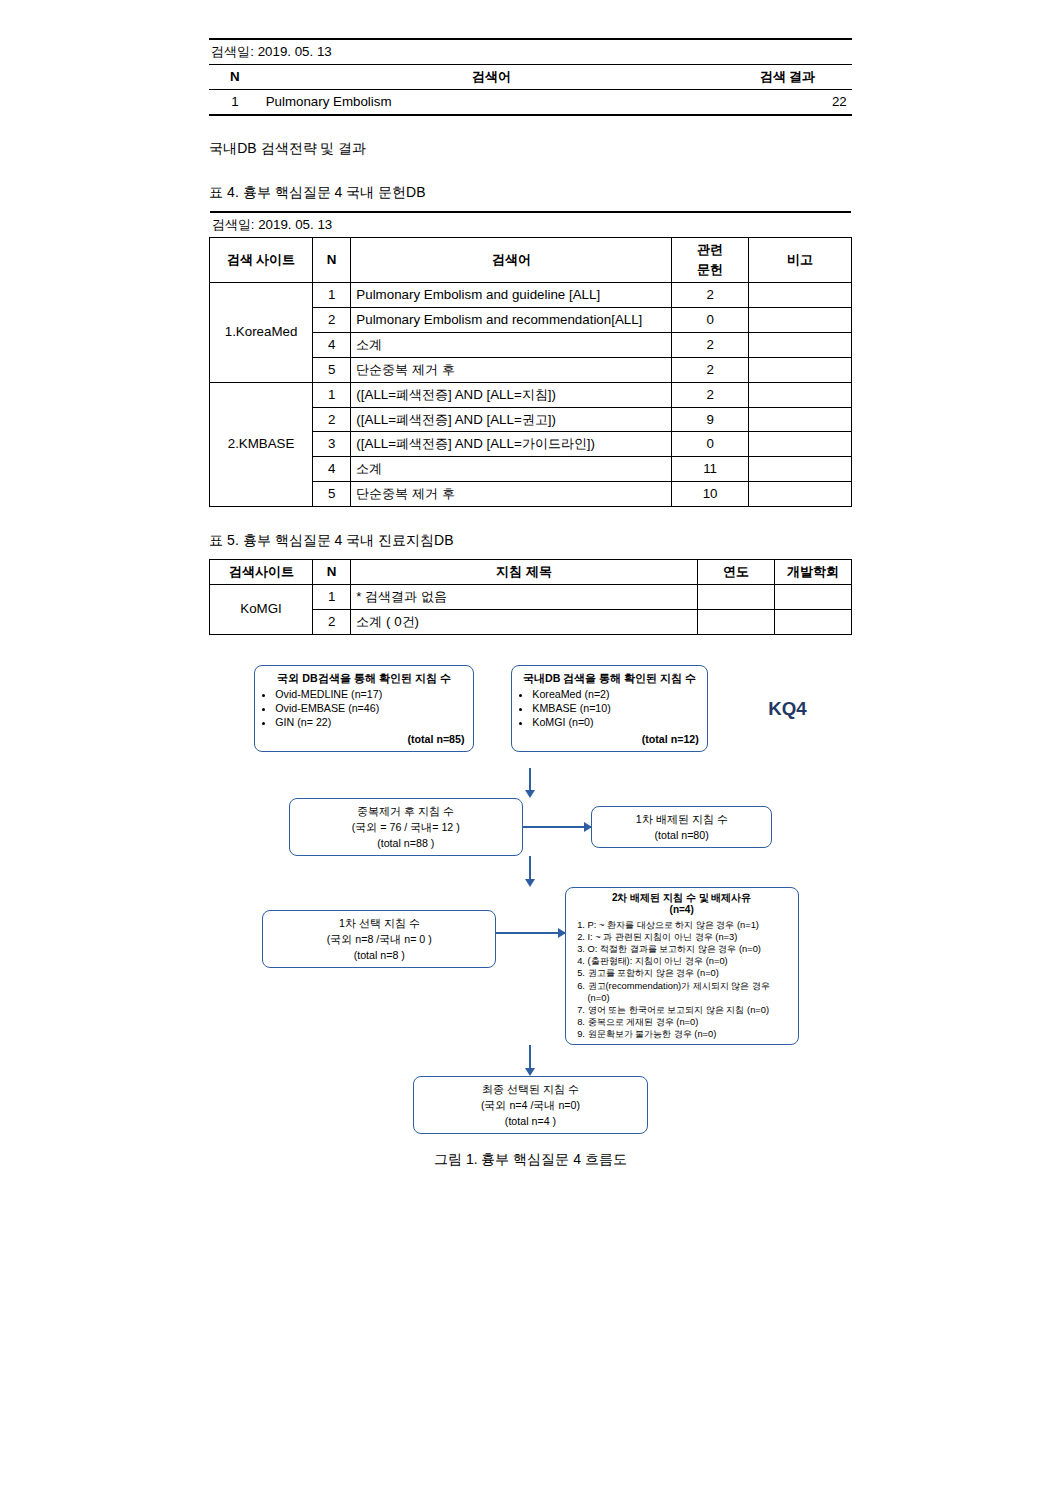| 검색일: 2019. 05. 13 |
| N | 검색어 | 검색 결과 |
| 1 | Pulmonary Embolism | 22 |
국내DB 검색전략 및 결과
표 4. 흉부 핵심질문 4 국내 문헌DB
| 검색일: 2019. 05. 13 |
| 검색 사이트 | N | 검색어 | 관련 문헌 | 비고 |
| 1.KoreaMed | 1 | Pulmonary Embolism and guideline [ALL] | 2 | |
| 2 | Pulmonary Embolism and recommendation[ALL] | 0 | |
| 4 | 소계 | 2 | |
| 5 | 단순중복 제거 후 | 2 | |
| 2.KMBASE | 1 | ([ALL=폐색전증] AND [ALL=지침]) | 2 | |
| 2 | ([ALL=폐색전증] AND [ALL=권고]) | 9 | |
| 3 | ([ALL=폐색전증] AND [ALL=가이드라인]) | 0 | |
| 4 | 소계 | 11 | |
| 5 | 단순중복 제거 후 | 10 | |
표 5. 흉부 핵심질문 4 국내 진료지침DB
| 검색사이트 | N | 지침 제목 | 연도 | 개발학회 |
| --- | --- | --- | --- | --- |
| KoMGI | 1 | * 검색결과 없음 | | |
| 2 | 소계 ( 0건) | | |
국외 DB검색을 통해 확인된 지침 수
Ovid-MEDLINE (n=17)
Ovid-EMBASE (n=46)
GIN (n= 22)
(total n=85)
국내DB 검색을 통해 확인된 지침 수
KoreaMed (n=2)
KMBASE (n=10)
KoMGI (n=0)
(total n=12)
KQ4
중복제거 후 지침 수
(국외 = 76 / 국내= 12 )
(total n=88 )
1차 배제된 지침 수
(total n=80)
1차 선택 지침 수
(국외 n=8 /국내 n= 0 )
(total n=8 )
2차 배제된 지침 수 및 배제사유
(n=4)
P: ~ 환자를 대상으로 하지 않은 경우 (n=1)
I: ~ 과 관련된 지침이 아닌 경우 (n=3)
O: 적절한 결과를 보고하지 않은 경우 (n=0)
(출판형태): 지침이 아닌 경우 (n=0)
권고를 포함하지 않은 경우 (n=0)
권고(recommendation)가 제시되지 않은 경우 (n=0)
영어 또는 한국어로 보고되지 않은 지침 (n=0)
중복으로 게재된 경우 (n=0)
원문확보가 불가능한 경우 (n=0)
최종 선택된 지침 수
(국외 n=4 /국내 n=0)
(total n=4 )
그림 1. 흉부 핵심질문 4 흐름도